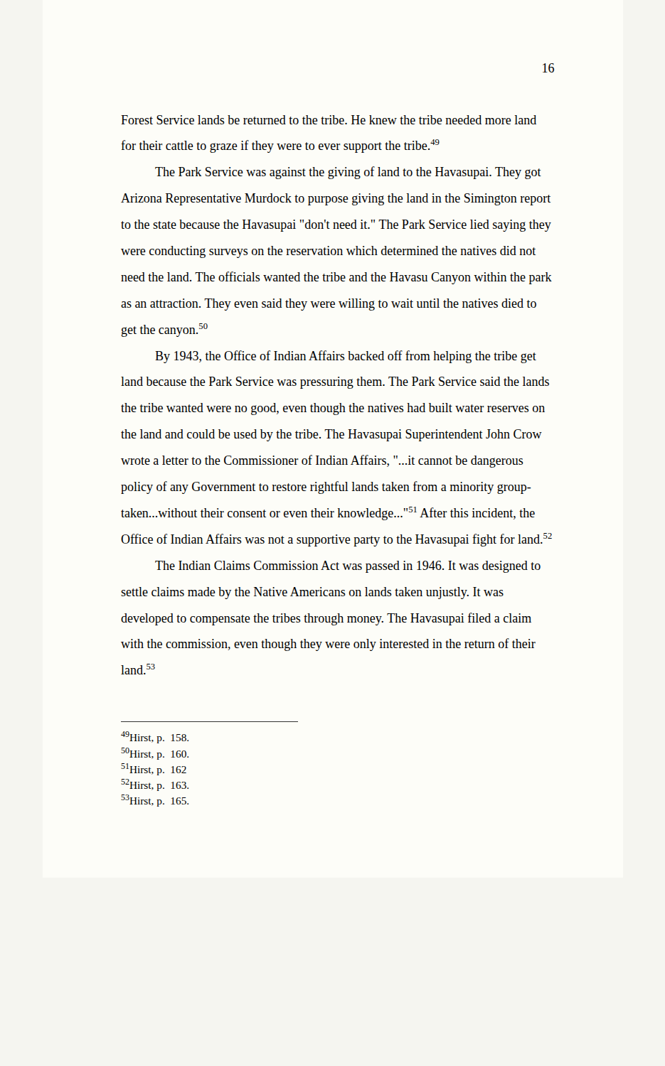16
Forest Service lands be returned to the tribe. He knew the tribe needed more land for their cattle to graze if they were to ever support the tribe.49
The Park Service was against the giving of land to the Havasupai. They got Arizona Representative Murdock to purpose giving the land in the Simington report to the state because the Havasupai "don't need it." The Park Service lied saying they were conducting surveys on the reservation which determined the natives did not need the land. The officials wanted the tribe and the Havasu Canyon within the park as an attraction. They even said they were willing to wait until the natives died to get the canyon.50
By 1943, the Office of Indian Affairs backed off from helping the tribe get land because the Park Service was pressuring them. The Park Service said the lands the tribe wanted were no good, even though the natives had built water reserves on the land and could be used by the tribe. The Havasupai Superintendent John Crow wrote a letter to the Commissioner of Indian Affairs, "...it cannot be dangerous policy of any Government to restore rightful lands taken from a minority group-taken...without their consent or even their knowledge..."51 After this incident, the Office of Indian Affairs was not a supportive party to the Havasupai fight for land.52
The Indian Claims Commission Act was passed in 1946. It was designed to settle claims made by the Native Americans on lands taken unjustly. It was developed to compensate the tribes through money. The Havasupai filed a claim with the commission, even though they were only interested in the return of their land.53
49Hirst, p. 158.
50Hirst, p. 160.
51Hirst, p. 162
52Hirst, p. 163.
53Hirst, p. 165.